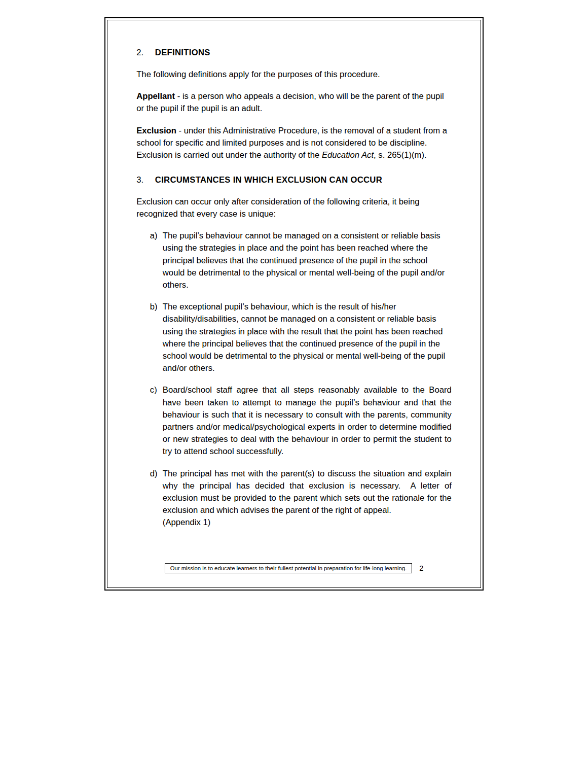2.
DEFINITIONS
The following definitions apply for the purposes of this procedure.
Appellant - is a person who appeals a decision, who will be the parent of the pupil or the pupil if the pupil is an adult.
Exclusion - under this Administrative Procedure, is the removal of a student from a school for specific and limited purposes and is not considered to be discipline. Exclusion is carried out under the authority of the Education Act, s. 265(1)(m).
3.
CIRCUMSTANCES IN WHICH EXCLUSION CAN OCCUR
Exclusion can occur only after consideration of the following criteria, it being recognized that every case is unique:
a)
The pupil’s behaviour cannot be managed on a consistent or reliable basis using the strategies in place and the point has been reached where the principal believes that the continued presence of the pupil in the school would be detrimental to the physical or mental well-being of the pupil and/or others.
b)
The exceptional pupil’s behaviour, which is the result of his/her disability/disabilities, cannot be managed on a consistent or reliable basis using the strategies in place with the result that the point has been reached where the principal believes that the continued presence of the pupil in the school would be detrimental to the physical or mental well-being of the pupil and/or others.
c)
Board/school staff agree that all steps reasonably available to the Board have been taken to attempt to manage the pupil’s behaviour and that the behaviour is such that it is necessary to consult with the parents, community partners and/or medical/psychological experts in order to determine modified or new strategies to deal with the behaviour in order to permit the student to try to attend school successfully.
d)
The principal has met with the parent(s) to discuss the situation and explain why the principal has decided that exclusion is necessary. A letter of exclusion must be provided to the parent which sets out the rationale for the exclusion and which advises the parent of the right of appeal.
(Appendix 1)
Our mission is to educate learners to their fullest potential in preparation for life-long learning.
2